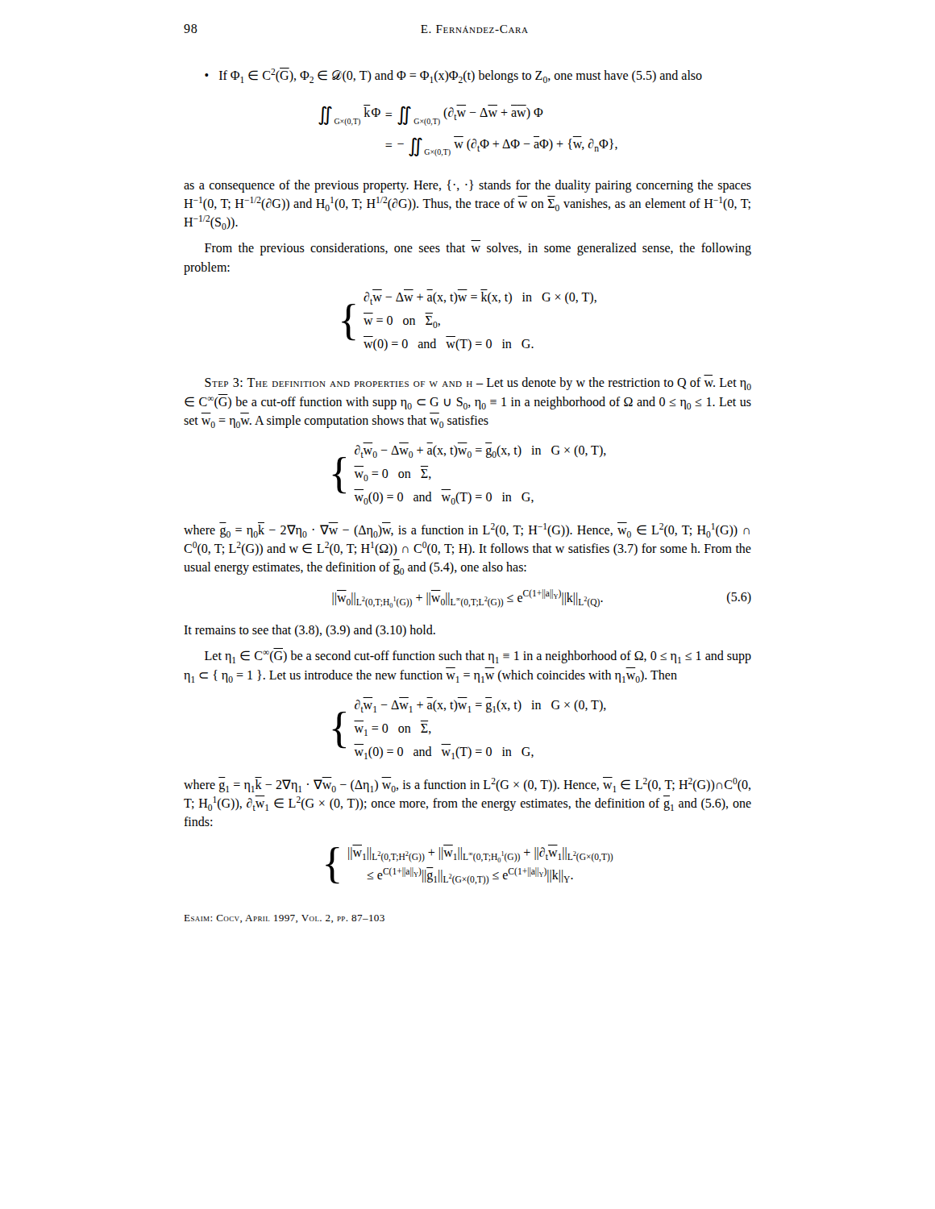98 E. Fernández-Cara
If Φ1 ∈ C2(G), Φ2 ∈ 𝒟(0, T) and Φ = Φ1(x)Φ2(t) belongs to Z0, one must have (5.5) and also
∬G×(0,T) k Φ
=
∬G×(0,T) (∂tw − Δw + aw) Φ
=
− ∬G×(0,T) w (∂tΦ + ΔΦ − a Φ) + {w, ∂nΦ},
as a consequence of the previous property. Here, {·, ·} stands for the duality pairing concerning the spaces H−1(0, T; H−1/2(∂G)) and H01(0, T; H1/2(∂G)). Thus, the trace of w on Σ0 vanishes, as an element of H−1(0, T; H−1/2(S0)).
From the previous considerations, one sees that w solves, in some generalized sense, the following problem:
{ ∂tw − Δw + a(x, t)w = k(x, t) in G × (0, T), w = 0 on Σ0, w(0) = 0 and w(T) = 0 in G.
Step 3: The definition and properties of w and h – Let us denote by w the restriction to Q of w. Let η0 ∈ C∞(G) be a cut-off function with supp η0 ⊂ G ∪ S0, η0 ≡ 1 in a neighborhood of Ω and 0 ≤ η0 ≤ 1. Let us set w0 = η0w. A simple computation shows that w0 satisfies
{ ∂tw0 − Δw0 + a(x, t)w0 = g0(x, t) in G × (0, T), w0 = 0 on Σ, w0(0) = 0 and w0(T) = 0 in G,
where g0 = η0k − 2∇η0 · ∇w − (Δη0)w, is a function in L2(0, T; H−1(G)). Hence, w0 ∈ L2(0, T; H01(G)) ∩ C0(0, T; L2(G)) and w ∈ L2(0, T; H1(Ω)) ∩ C0(0, T; H). It follows that w satisfies (3.7) for some h. From the usual energy estimates, the definition of g0 and (5.4), one also has:
||w0||L2(0,T;H01(G)) + ||w0||L∞(0,T;L2(G)) ≤ eC(1+||a||Y)||k||L2(Q). (5.6)
It remains to see that (3.8), (3.9) and (3.10) hold.
Let η1 ∈ C∞(G) be a second cut-off function such that η1 ≡ 1 in a neighborhood of Ω, 0 ≤ η1 ≤ 1 and supp η1 ⊂ { η0 = 1 }. Let us introduce the new function w1 = η1w (which coincides with η1w0). Then
{ ∂tw1 − Δw1 + a(x, t)w1 = g1(x, t) in G × (0, T), w1 = 0 on Σ, w1(0) = 0 and w1(T) = 0 in G,
where g1 = η1k − 2∇η1 · ∇w0 − (Δη1) w0, is a function in L2(G × (0, T)). Hence, w1 ∈ L2(0, T; H2(G))∩C0(0, T; H01(G)), ∂tw1 ∈ L2(G × (0, T)); once more, from the energy estimates, the definition of g1 and (5.6), one finds:
{ ||w1||L2(0,T;H2(G)) + ||w1||L∞(0,T;H01(G)) + ||∂tw1||L2(G×(0,T)) ≤ eC(1+||a||Y)||g1||L2(G×(0,T)) ≤ eC(1+||a||Y)||k||Y.
Esaim: Cocv, April 1997, Vol. 2, pp. 87–103